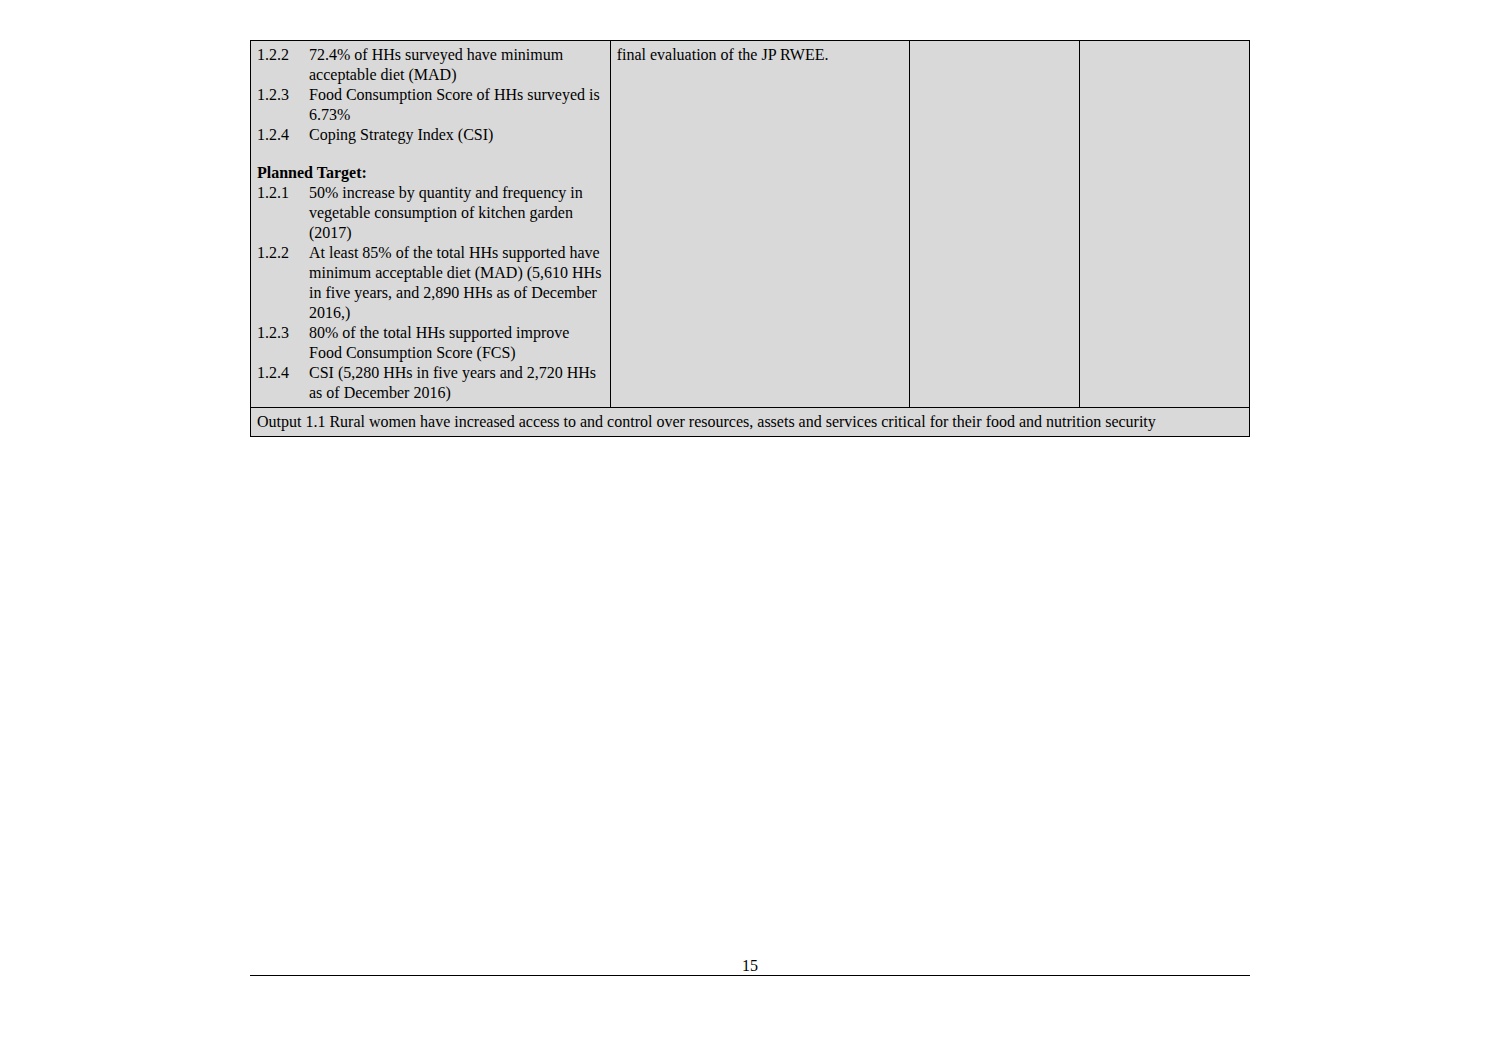| 1.2.2 72.4% of HHs surveyed have minimum acceptable diet (MAD) 1.2.3 Food Consumption Score of HHs surveyed is 6.73% 1.2.4 Coping Strategy Index (CSI) Planned Target: 1.2.1 50% increase by quantity and frequency in vegetable consumption of kitchen garden (2017) 1.2.2 At least 85% of the total HHs supported have minimum acceptable diet (MAD) (5,610 HHs in five years, and 2,890 HHs as of December 2016,) 1.2.3 80% of the total HHs supported improve Food Consumption Score (FCS) 1.2.4 CSI (5,280 HHs in five years and 2,720 HHs as of December 2016) | final evaluation of the JP RWEE. | | |
| Output 1.1 Rural women have increased access to and control over resources, assets and services critical for their food and nutrition security |
15